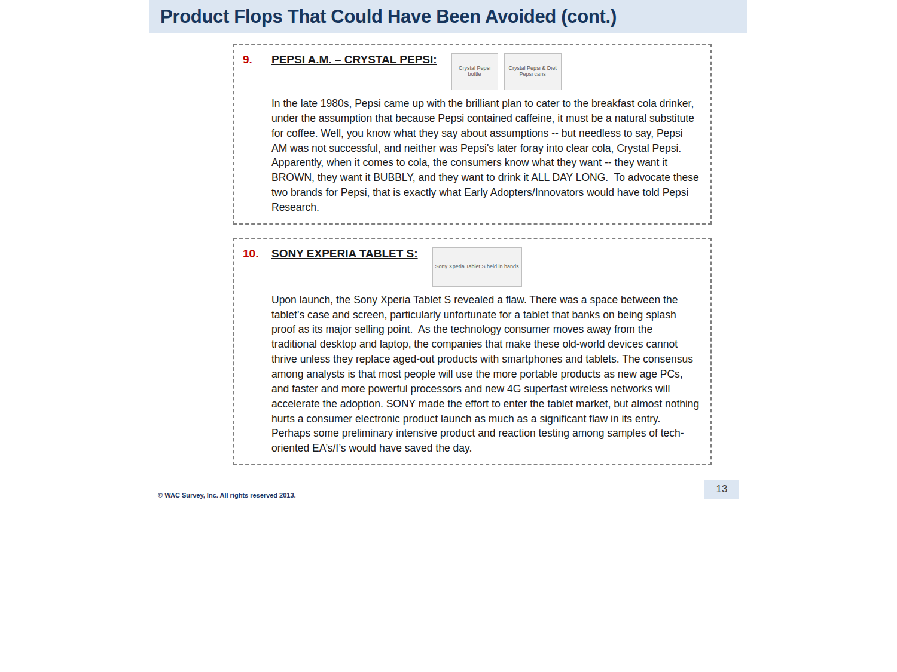Product Flops That Could Have Been Avoided (cont.)
9. PEPSI A.M. – CRYSTAL PEPSI: Crystal Pepsi bottle Crystal Pepsi & Diet Pepsi cans
In the late 1980s, Pepsi came up with the brilliant plan to cater to the breakfast cola drinker, under the assumption that because Pepsi contained caffeine, it must be a natural substitute for coffee. Well, you know what they say about assumptions -- but needless to say, Pepsi AM was not successful, and neither was Pepsi's later foray into clear cola, Crystal Pepsi. Apparently, when it comes to cola, the consumers know what they want -- they want it BROWN, they want it BUBBLY, and they want to drink it ALL DAY LONG. To advocate these two brands for Pepsi, that is exactly what Early Adopters/Innovators would have told Pepsi Research.
10. SONY EXPERIA TABLET S: Sony Xperia Tablet S held in hands
Upon launch, the Sony Xperia Tablet S revealed a flaw. There was a space between the tablet’s case and screen, particularly unfortunate for a tablet that banks on being splash proof as its major selling point. As the technology consumer moves away from the traditional desktop and laptop, the companies that make these old-world devices cannot thrive unless they replace aged-out products with smartphones and tablets. The consensus among analysts is that most people will use the more portable products as new age PCs, and faster and more powerful processors and new 4G superfast wireless networks will accelerate the adoption. SONY made the effort to enter the tablet market, but almost nothing hurts a consumer electronic product launch as much as a significant flaw in its entry. Perhaps some preliminary intensive product and reaction testing among samples of tech-oriented EA’s/I’s would have saved the day.
© WAC Survey, Inc. All rights reserved 2013.
13